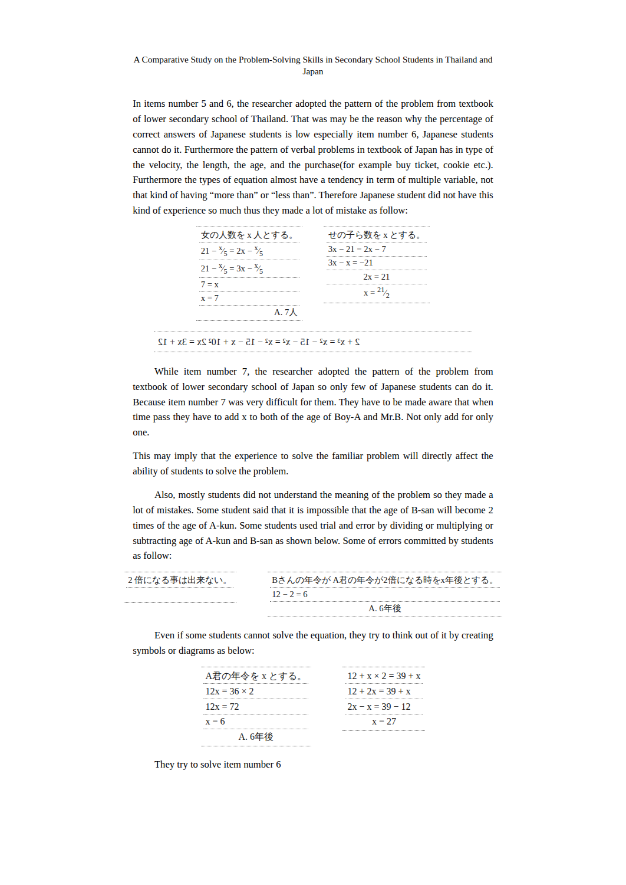A Comparative Study on the Problem-Solving Skills in Secondary School Students in Thailand and Japan
In items number 5 and 6, the researcher adopted the pattern of the problem from textbook of lower secondary school of Thailand. That was may be the reason why the percentage of correct answers of Japanese students is low especially item number 6, Japanese students cannot do it. Furthermore the pattern of verbal problems in textbook of Japan has in type of the velocity, the length, the age, and the purchase(for example buy ticket, cookie etc.). Furthermore the types of equation almost have a tendency in term of multiple variable, not that kind of having “more than” or “less than”. Therefore Japanese student did not have this kind of experience so much thus they made a lot of mistake as follow:
女の人数を x 人とする。
21 − x⁄5 = 2x − x⁄5
21 − x⁄5 = 3x − x⁄5
7 = x
x = 7
A. 7人
せの子ら数を x とする。
3x − 21 = 2x − 7
3x − x = −21
2x = 21
x = 21⁄2
2 + x³ = x² − 15 − x² = x² − 15 − x + 10² 2x = 3x + 12
While item number 7, the researcher adopted the pattern of the problem from textbook of lower secondary school of Japan so only few of Japanese students can do it. Because item number 7 was very difficult for them. They have to be made aware that when time pass they have to add x to both of the age of Boy-A and Mr.B. Not only add for only one.
This may imply that the experience to solve the familiar problem will directly affect the ability of students to solve the problem.
Also, mostly students did not understand the meaning of the problem so they made a lot of mistakes. Some student said that it is impossible that the age of B-san will become 2 times of the age of A-kun. Some students used trial and error by dividing or multiplying or subtracting age of A-kun and B-san as shown below. Some of errors committed by students as follow:
2 倍になる事は出来ない。
Bさんの年令が A君の年令が2倍になる時をx年後とする。
12 − 2 = 6
A. 6年後
Even if some students cannot solve the equation, they try to think out of it by creating symbols or diagrams as below:
A君の年令を x とする。
12x = 36 × 2
12x = 72
x = 6
A. 6年後
12 + x × 2 = 39 + x
12 + 2x = 39 + x
2x − x = 39 − 12
x = 27
They try to solve item number 6